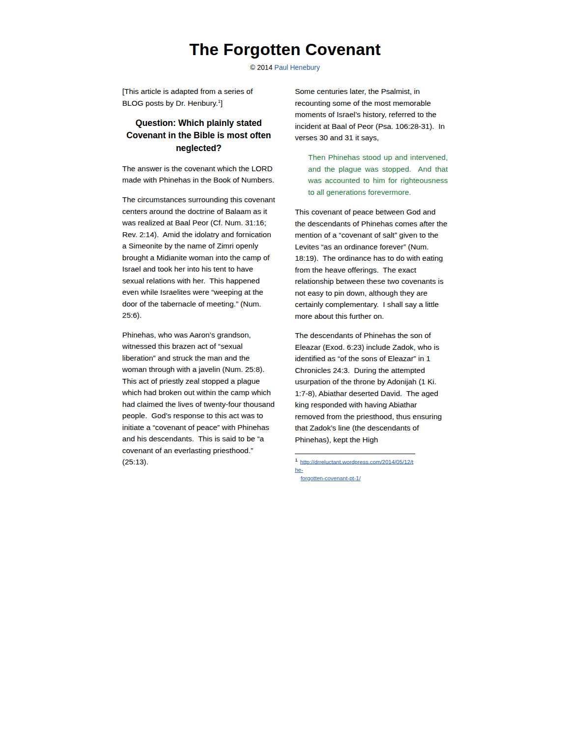The Forgotten Covenant
© 2014 Paul Henebury
[This article is adapted from a series of BLOG posts by Dr. Henbury.1]
Question: Which plainly stated Covenant in the Bible is most often neglected?
The answer is the covenant which the LORD made with Phinehas in the Book of Numbers.
The circumstances surrounding this covenant centers around the doctrine of Balaam as it was realized at Baal Peor (Cf. Num. 31:16; Rev. 2:14). Amid the idolatry and fornication a Simeonite by the name of Zimri openly brought a Midianite woman into the camp of Israel and took her into his tent to have sexual relations with her. This happened even while Israelites were “weeping at the door of the tabernacle of meeting.” (Num. 25:6).
Phinehas, who was Aaron’s grandson, witnessed this brazen act of “sexual liberation” and struck the man and the woman through with a javelin (Num. 25:8). This act of priestly zeal stopped a plague which had broken out within the camp which had claimed the lives of twenty-four thousand people. God’s response to this act was to initiate a “covenant of peace” with Phinehas and his descendants. This is said to be “a covenant of an everlasting priesthood.” (25:13).
Some centuries later, the Psalmist, in recounting some of the most memorable moments of Israel’s history, referred to the incident at Baal of Peor (Psa. 106:28-31). In verses 30 and 31 it says,
Then Phinehas stood up and intervened, and the plague was stopped. And that was accounted to him for righteousness to all generations forevermore.
This covenant of peace between God and the descendants of Phinehas comes after the mention of a “covenant of salt” given to the Levites “as an ordinance forever” (Num. 18:19). The ordinance has to do with eating from the heave offerings. The exact relationship between these two covenants is not easy to pin down, although they are certainly complementary. I shall say a little more about this further on.
The descendants of Phinehas the son of Eleazar (Exod. 6:23) include Zadok, who is identified as “of the sons of Eleazar” in 1 Chronicles 24:3. During the attempted usurpation of the throne by Adonijah (1 Ki. 1:7-8), Abiathar deserted David. The aged king responded with having Abiathar removed from the priesthood, thus ensuring that Zadok’s line (the descendants of Phinehas), kept the High
1 http://drreluctant.wordpress.com/2014/05/12/the- forgotten-covenant-pt-1/